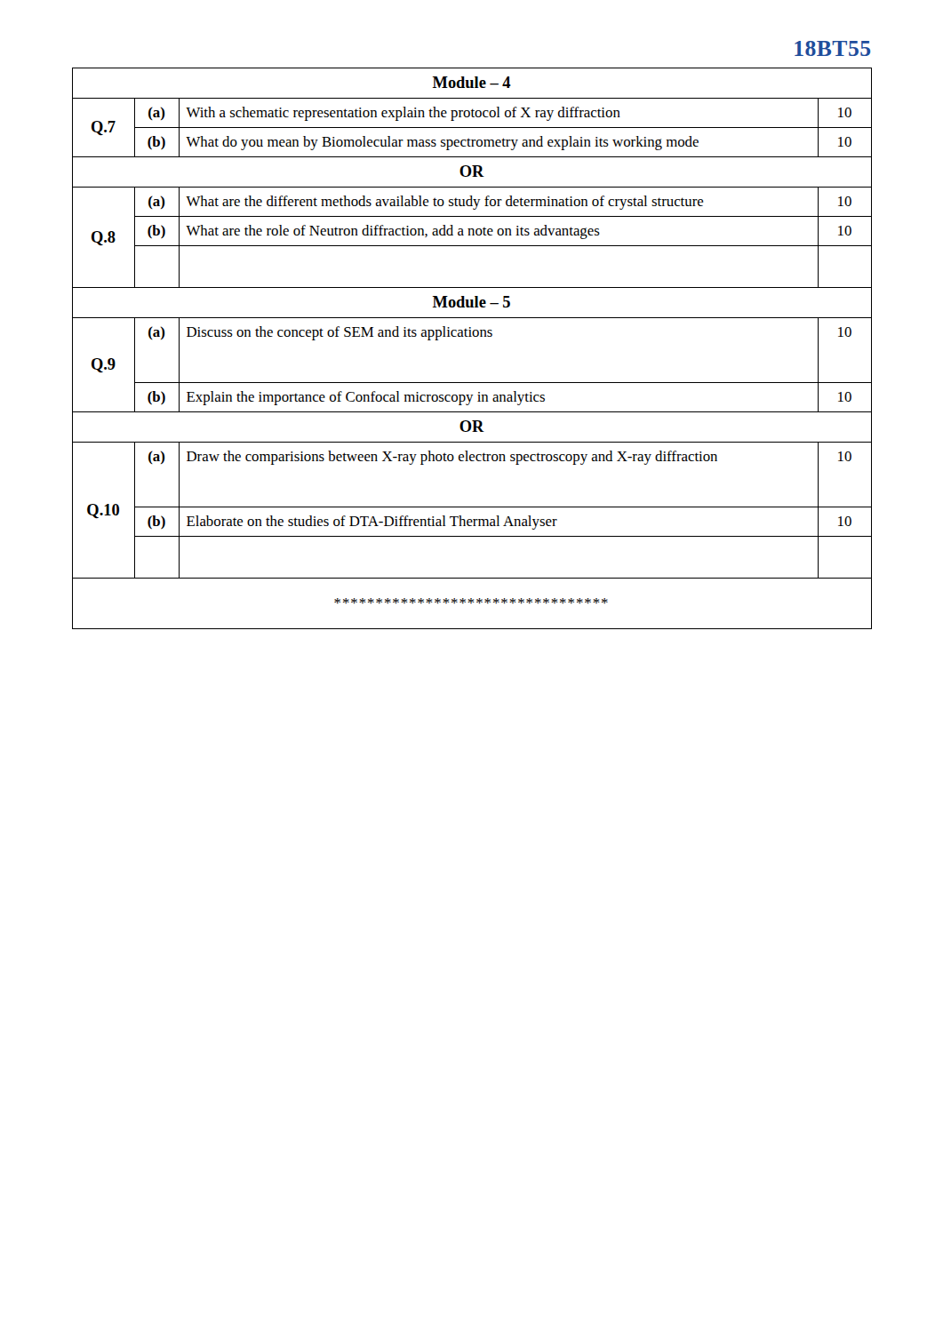18BT55
| Module – 4 |
| Q.7 | (a) | With a schematic representation explain the protocol of X ray diffraction | 10 |
| (b) | What do you mean by Biomolecular mass spectrometry and explain its working mode | 10 |
| OR |
| Q.8 | (a) | What are the different methods available to study for determination of crystal structure | 10 |
| (b) | What are the role of Neutron diffraction, add a note on its advantages | 10 |
| Module – 5 |
| Q.9 | (a) | Discuss on the concept of SEM and its applications | 10 |
| (b) | Explain the importance of Confocal microscopy in analytics | 10 |
| OR |
| Q.10 | (a) | Draw the comparisions between X-ray photo electron spectroscopy and X-ray diffraction | 10 |
| (b) | Elaborate on the studies of DTA-Diffrential Thermal Analyser | 10 |
| ********************************* |